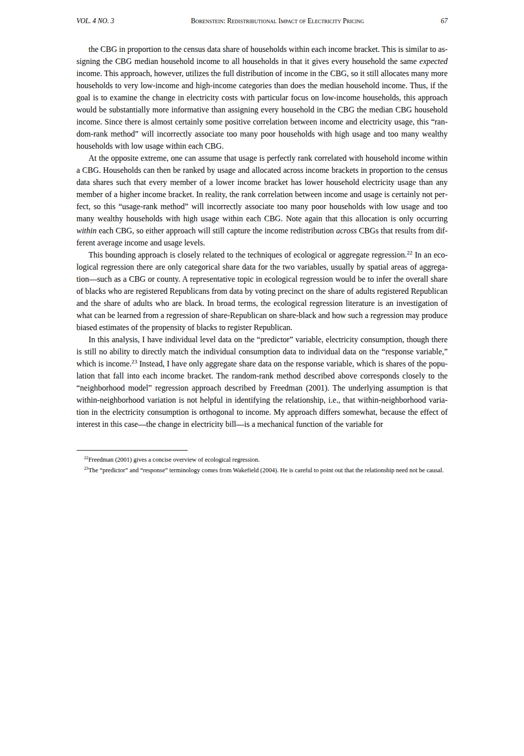VOL. 4 NO. 3 Borenstein: Redistributional Impact of Electricity Pricing 67
the CBG in proportion to the census data share of households within each income bracket. This is similar to assigning the CBG median household income to all households in that it gives every household the same expected income. This approach, however, utilizes the full distribution of income in the CBG, so it still allocates many more households to very low-income and high-income categories than does the median household income. Thus, if the goal is to examine the change in electricity costs with particular focus on low-income households, this approach would be substantially more informative than assigning every household in the CBG the median CBG household income. Since there is almost certainly some positive correlation between income and electricity usage, this “random-rank method” will incorrectly associate too many poor households with high usage and too many wealthy households with low usage within each CBG.
At the opposite extreme, one can assume that usage is perfectly rank correlated with household income within a CBG. Households can then be ranked by usage and allocated across income brackets in proportion to the census data shares such that every member of a lower income bracket has lower household electricity usage than any member of a higher income bracket. In reality, the rank correlation between income and usage is certainly not perfect, so this “usage-rank method” will incorrectly associate too many poor households with low usage and too many wealthy households with high usage within each CBG. Note again that this allocation is only occurring within each CBG, so either approach will still capture the income redistribution across CBGs that results from different average income and usage levels.
This bounding approach is closely related to the techniques of ecological or aggregate regression.22 In an ecological regression there are only categorical share data for the two variables, usually by spatial areas of aggregation—such as a CBG or county. A representative topic in ecological regression would be to infer the overall share of blacks who are registered Republicans from data by voting precinct on the share of adults registered Republican and the share of adults who are black. In broad terms, the ecological regression literature is an investigation of what can be learned from a regression of share-Republican on share-black and how such a regression may produce biased estimates of the propensity of blacks to register Republican.
In this analysis, I have individual level data on the “predictor” variable, electricity consumption, though there is still no ability to directly match the individual consumption data to individual data on the “response variable,” which is income.23 Instead, I have only aggregate share data on the response variable, which is shares of the population that fall into each income bracket. The random-rank method described above corresponds closely to the “neighborhood model” regression approach described by Freedman (2001). The underlying assumption is that within-neighborhood variation is not helpful in identifying the relationship, i.e., that within-neighborhood variation in the electricity consumption is orthogonal to income. My approach differs somewhat, because the effect of interest in this case—the change in electricity bill—is a mechanical function of the variable for
22Freedman (2001) gives a concise overview of ecological regression.
23The “predictor” and “response” terminology comes from Wakefield (2004). He is careful to point out that the relationship need not be causal.